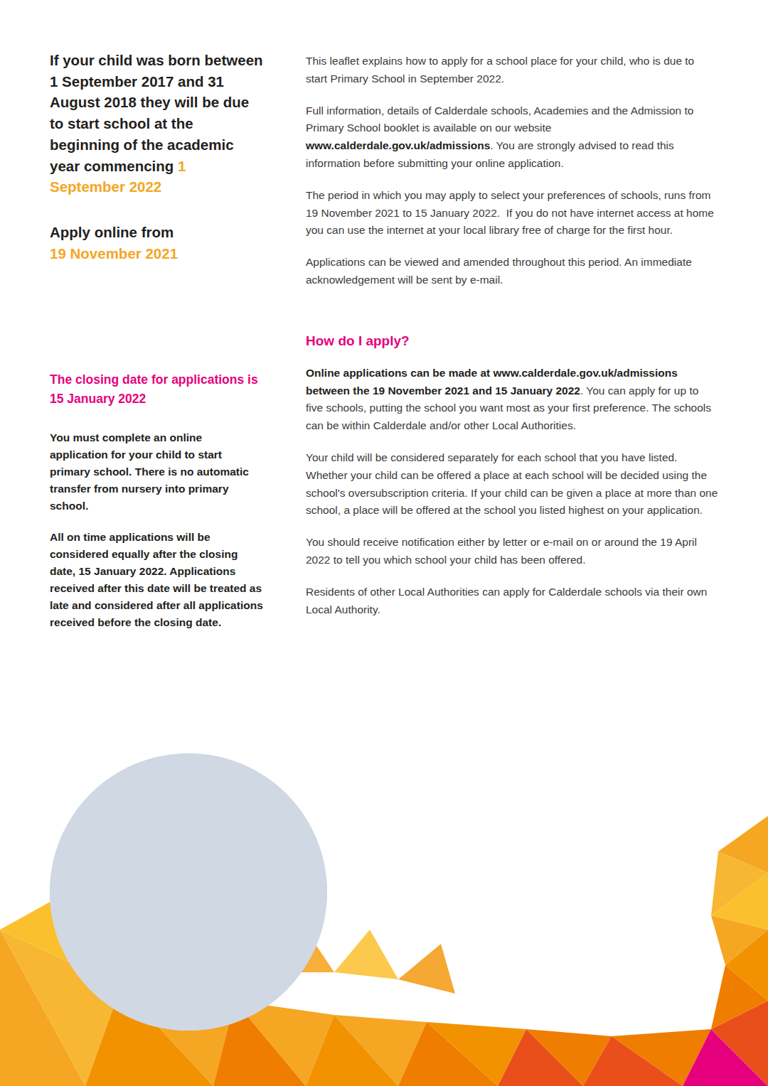If your child was born between 1 September 2017 and 31 August 2018 they will be due to start school at the beginning of the academic year commencing 1 September 2022
Apply online from
19 November 2021
The closing date for applications is 15 January 2022
You must complete an online application for your child to start primary school. There is no automatic transfer from nursery into primary school.
All on time applications will be considered equally after the closing date, 15 January 2022. Applications received after this date will be treated as late and considered after all applications received before the closing date.
This leaflet explains how to apply for a school place for your child, who is due to start Primary School in September 2022.
Full information, details of Calderdale schools, Academies and the Admission to Primary School booklet is available on our website www.calderdale.gov.uk/admissions. You are strongly advised to read this information before submitting your online application.
The period in which you may apply to select your preferences of schools, runs from 19 November 2021 to 15 January 2022. If you do not have internet access at home you can use the internet at your local library free of charge for the first hour.
Applications can be viewed and amended throughout this period. An immediate acknowledgement will be sent by e-mail.
How do I apply?
Online applications can be made at www.calderdale.gov.uk/admissions between the 19 November 2021 and 15 January 2022. You can apply for up to five schools, putting the school you want most as your first preference. The schools can be within Calderdale and/or other Local Authorities.
Your child will be considered separately for each school that you have listed. Whether your child can be offered a place at each school will be decided using the school's oversubscription criteria. If your child can be given a place at more than one school, a place will be offered at the school you listed highest on your application.
You should receive notification either by letter or e-mail on or around the 19 April 2022 to tell you which school your child has been offered.
Residents of other Local Authorities can apply for Calderdale schools via their own Local Authority.